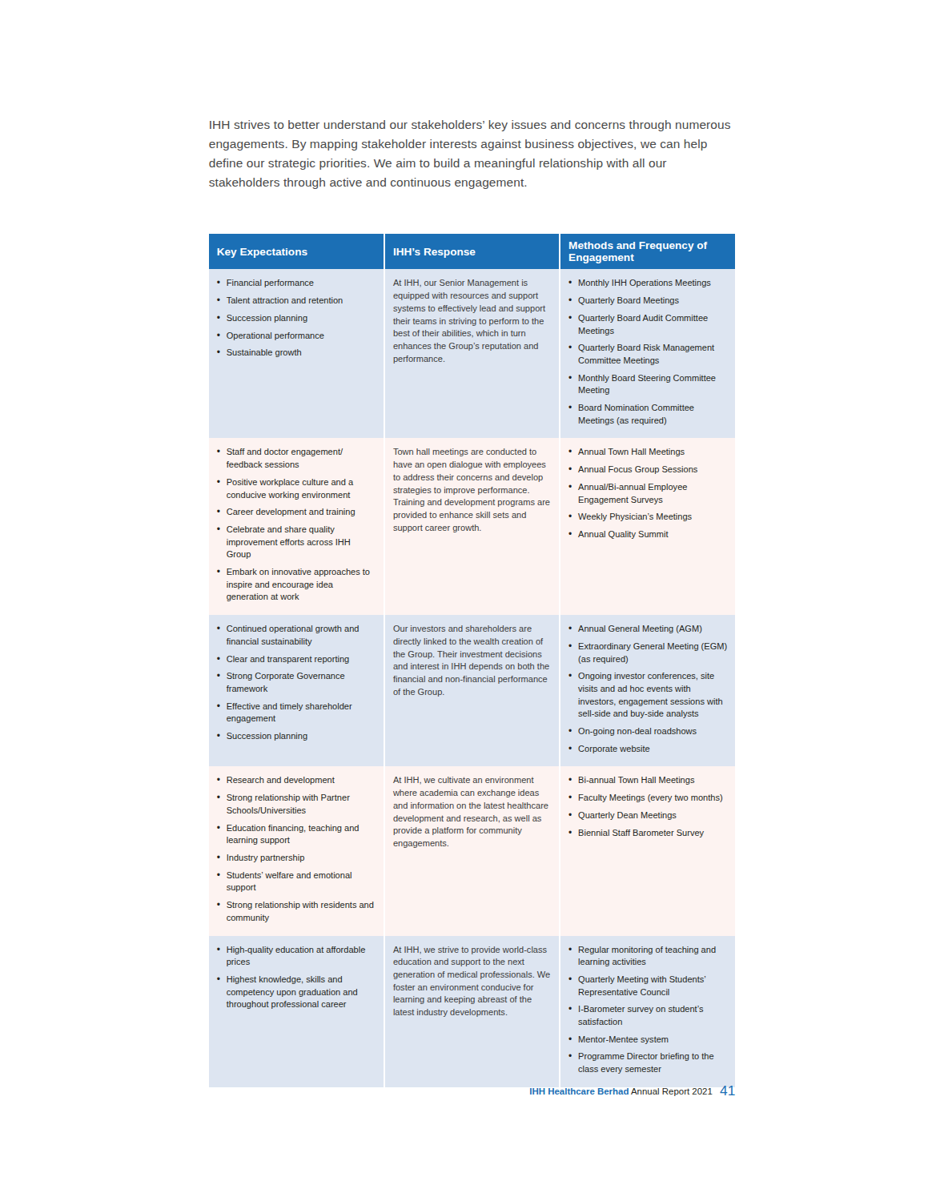IHH strives to better understand our stakeholders’ key issues and concerns through numerous engagements. By mapping stakeholder interests against business objectives, we can help define our strategic priorities. We aim to build a meaningful relationship with all our stakeholders through active and continuous engagement.
| Key Expectations | IHH’s Response | Methods and Frequency of Engagement |
| --- | --- | --- |
| Financial performance Talent attraction and retention Succession planning Operational performance Sustainable growth | At IHH, our Senior Management is equipped with resources and support systems to effectively lead and support their teams in striving to perform to the best of their abilities, which in turn enhances the Group’s reputation and performance. | Monthly IHH Operations Meetings Quarterly Board Meetings Quarterly Board Audit Committee Meetings Quarterly Board Risk Management Committee Meetings Monthly Board Steering Committee Meeting Board Nomination Committee Meetings (as required) |
| Staff and doctor engagement/ feedback sessions Positive workplace culture and a conducive working environment Career development and training Celebrate and share quality improvement efforts across IHH Group Embark on innovative approaches to inspire and encourage idea generation at work | Town hall meetings are conducted to have an open dialogue with employees to address their concerns and develop strategies to improve performance. Training and development programs are provided to enhance skill sets and support career growth. | Annual Town Hall Meetings Annual Focus Group Sessions Annual/Bi-annual Employee Engagement Surveys Weekly Physician’s Meetings Annual Quality Summit |
| Continued operational growth and financial sustainability Clear and transparent reporting Strong Corporate Governance framework Effective and timely shareholder engagement Succession planning | Our investors and shareholders are directly linked to the wealth creation of the Group. Their investment decisions and interest in IHH depends on both the financial and non-financial performance of the Group. | Annual General Meeting (AGM) Extraordinary General Meeting (EGM) (as required) Ongoing investor conferences, site visits and ad hoc events with investors, engagement sessions with sell-side and buy-side analysts On-going non-deal roadshows Corporate website |
| Research and development Strong relationship with Partner Schools/Universities Education financing, teaching and learning support Industry partnership Students’ welfare and emotional support Strong relationship with residents and community | At IHH, we cultivate an environment where academia can exchange ideas and information on the latest healthcare development and research, as well as provide a platform for community engagements. | Bi-annual Town Hall Meetings Faculty Meetings (every two months) Quarterly Dean Meetings Biennial Staff Barometer Survey |
| High-quality education at affordable prices Highest knowledge, skills and competency upon graduation and throughout professional career | At IHH, we strive to provide world-class education and support to the next generation of medical professionals. We foster an environment conducive for learning and keeping abreast of the latest industry developments. | Regular monitoring of teaching and learning activities Quarterly Meeting with Students’ Representative Council I-Barometer survey on student’s satisfaction Mentor-Mentee system Programme Director briefing to the class every semester |
IHH Healthcare Berhad Annual Report 2021 41